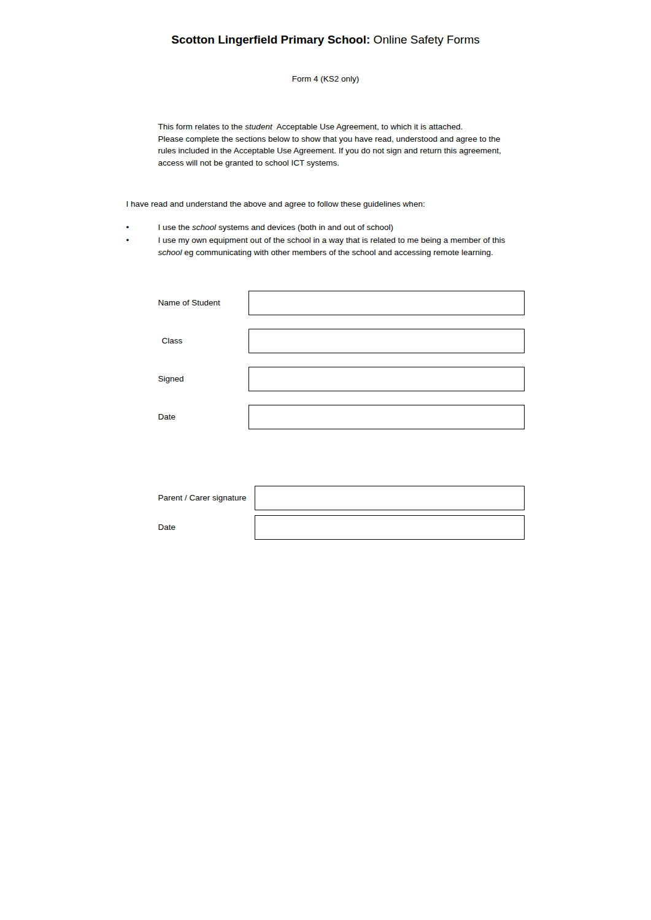Scotton Lingerfield Primary School: Online Safety Forms
Form 4 (KS2 only)
This form relates to the student Acceptable Use Agreement, to which it is attached.
Please complete the sections below to show that you have read, understood and agree to the rules included in the Acceptable Use Agreement. If you do not sign and return this agreement, access will not be granted to school ICT systems.
I have read and understand the above and agree to follow these guidelines when:
•
I use the school systems and devices (both in and out of school)
•
I use my own equipment out of the school in a way that is related to me being a member of this school eg communicating with other members of the school and accessing remote learning.
| Name of Student | |
| Class | |
| Signed | |
| Date | |
| Parent / Carer signature | |
| Date | |